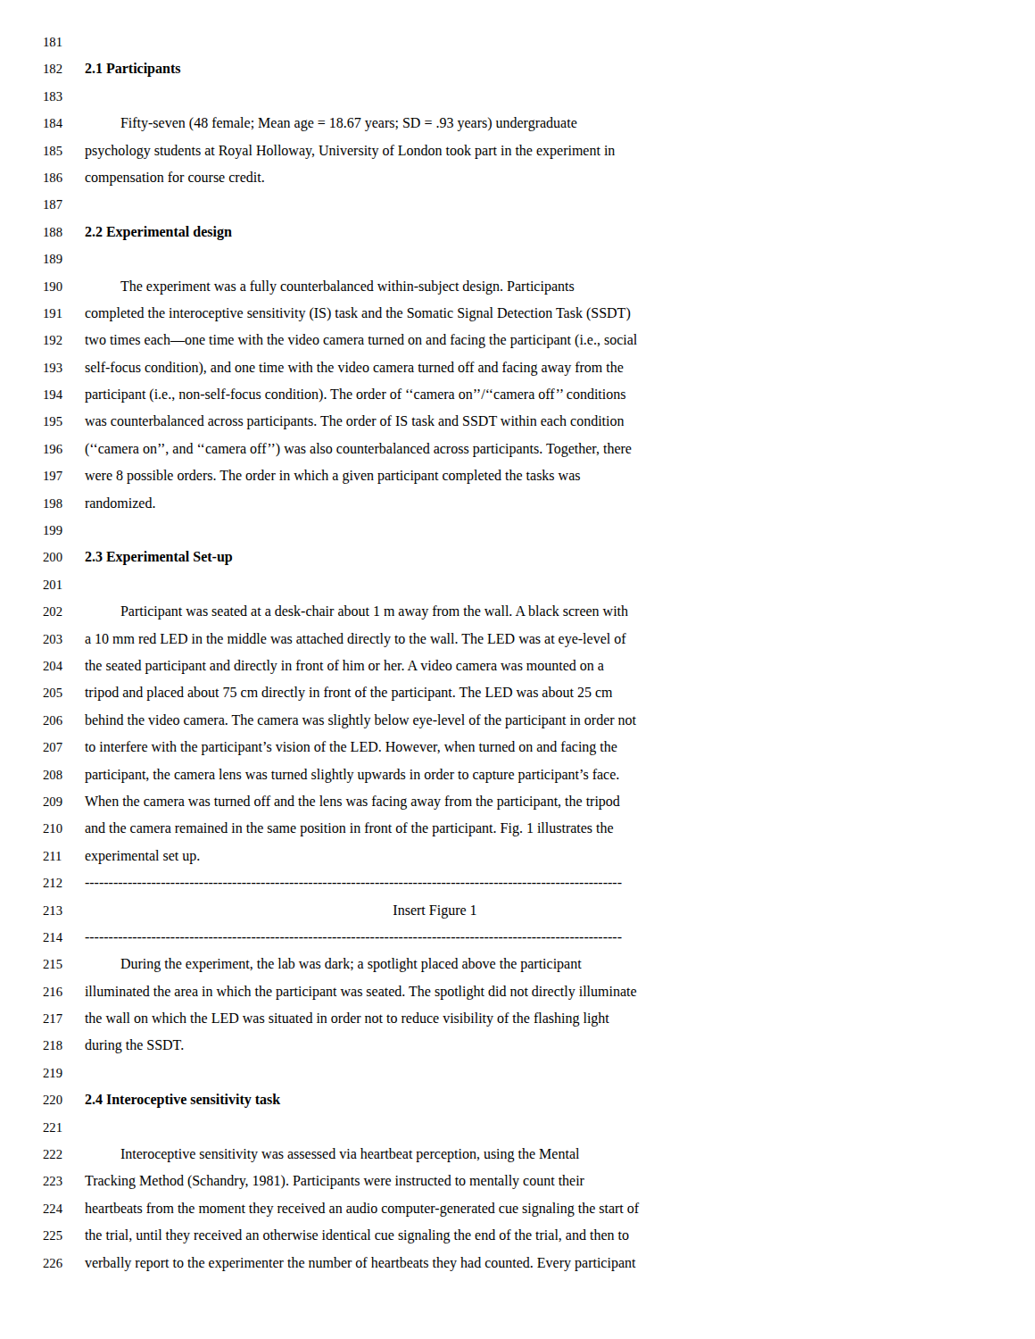181
182
2.1 Participants
183
184 Fifty-seven (48 female; Mean age = 18.67 years; SD = .93 years) undergraduate
185 psychology students at Royal Holloway, University of London took part in the experiment in
186 compensation for course credit.
187
188
2.2 Experimental design
189
190 The experiment was a fully counterbalanced within-subject design. Participants
191 completed the interoceptive sensitivity (IS) task and the Somatic Signal Detection Task (SSDT)
192 two times each—one time with the video camera turned on and facing the participant (i.e., social
193 self-focus condition), and one time with the video camera turned off and facing away from the
194 participant (i.e., non-self-focus condition). The order of ‘‘camera on’’/‘‘camera off’’ conditions
195 was counterbalanced across participants. The order of IS task and SSDT within each condition
196(‘‘camera on’’, and ‘‘camera off’’) was also counterbalanced across participants. Together, there
197 were 8 possible orders. The order in which a given participant completed the tasks was
198 randomized.
199
200
2.3 Experimental Set-up
201
202 Participant was seated at a desk-chair about 1 m away from the wall. A black screen with
203 a 10 mm red LED in the middle was attached directly to the wall. The LED was at eye-level of
204 the seated participant and directly in front of him or her. A video camera was mounted on a
205 tripod and placed about 75 cm directly in front of the participant. The LED was about 25 cm
206 behind the video camera. The camera was slightly below eye-level of the participant in order not
207 to interfere with the participant’s vision of the LED. However, when turned on and facing the
208 participant, the camera lens was turned slightly upwards in order to capture participant’s face.
209 When the camera was turned off and the lens was facing away from the participant, the tripod
210 and the camera remained in the same position in front of the participant. Fig. 1 illustrates the
211 experimental set up.
212-----------------------------------------------------------------------------------------------------------------
213 Insert Figure 1
214-----------------------------------------------------------------------------------------------------------------
215 During the experiment, the lab was dark; a spotlight placed above the participant
216 illuminated the area in which the participant was seated. The spotlight did not directly illuminate
217 the wall on which the LED was situated in order not to reduce visibility of the flashing light
218 during the SSDT.
219
220
2.4 Interoceptive sensitivity task
221
222 Interoceptive sensitivity was assessed via heartbeat perception, using the Mental
223 Tracking Method (Schandry, 1981). Participants were instructed to mentally count their
224 heartbeats from the moment they received an audio computer-generated cue signaling the start of
225 the trial, until they received an otherwise identical cue signaling the end of the trial, and then to
226 verbally report to the experimenter the number of heartbeats they had counted. Every participant